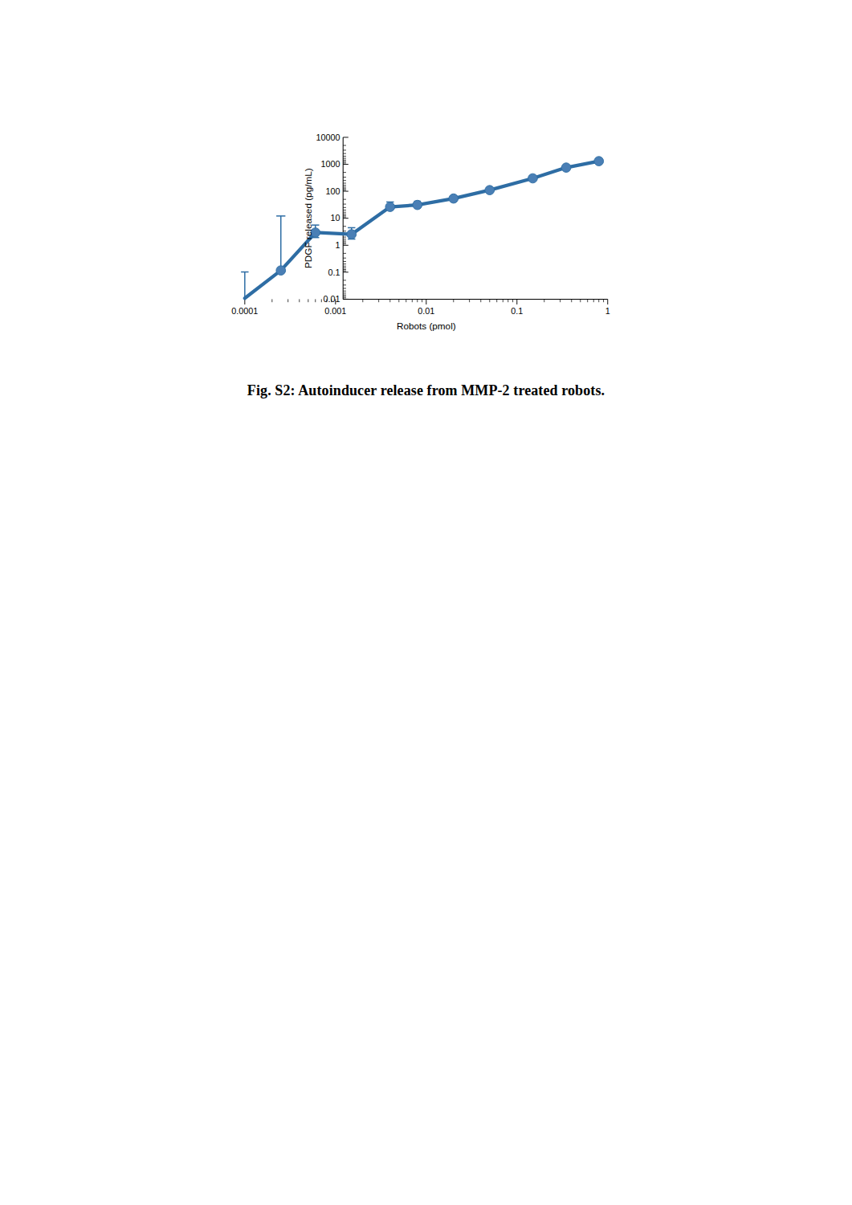Mapping: y = 18 + (4 - log10(v)) * 35.666 (10000 -> 18, 0.01 -> 232) 10000 1000 100 10 1 0.1 0.01 0.0001 0.001 0.01 0.1 1 Points (x_pmol, y_pgmL): (0.0001, 0.012) -> (20, 230.8) (0.00025, 0.12) -> (67.7, 194.0) (0.0006, 3.0) -> (113.4, 143.9) (0.0015, 2.6) -> (161.2, 146.2) (0.004, 22) -> (212.2, 110.0) (0.008, 26) -> (248.3, 107.4) (0.02, 45) -> (296.1, 98.9) (0.05, 110) -> (343.9, 87.8) (0.15, 300) -> (400.9, 72.2) (0.35, 750) -> (445.1, 58.0) (0.8, 1300) -> (488.3, 49.5) PDGF released (pg/mL) Robots (pmol)
Fig. S2: Autoinducer release from MMP-2 treated robots.